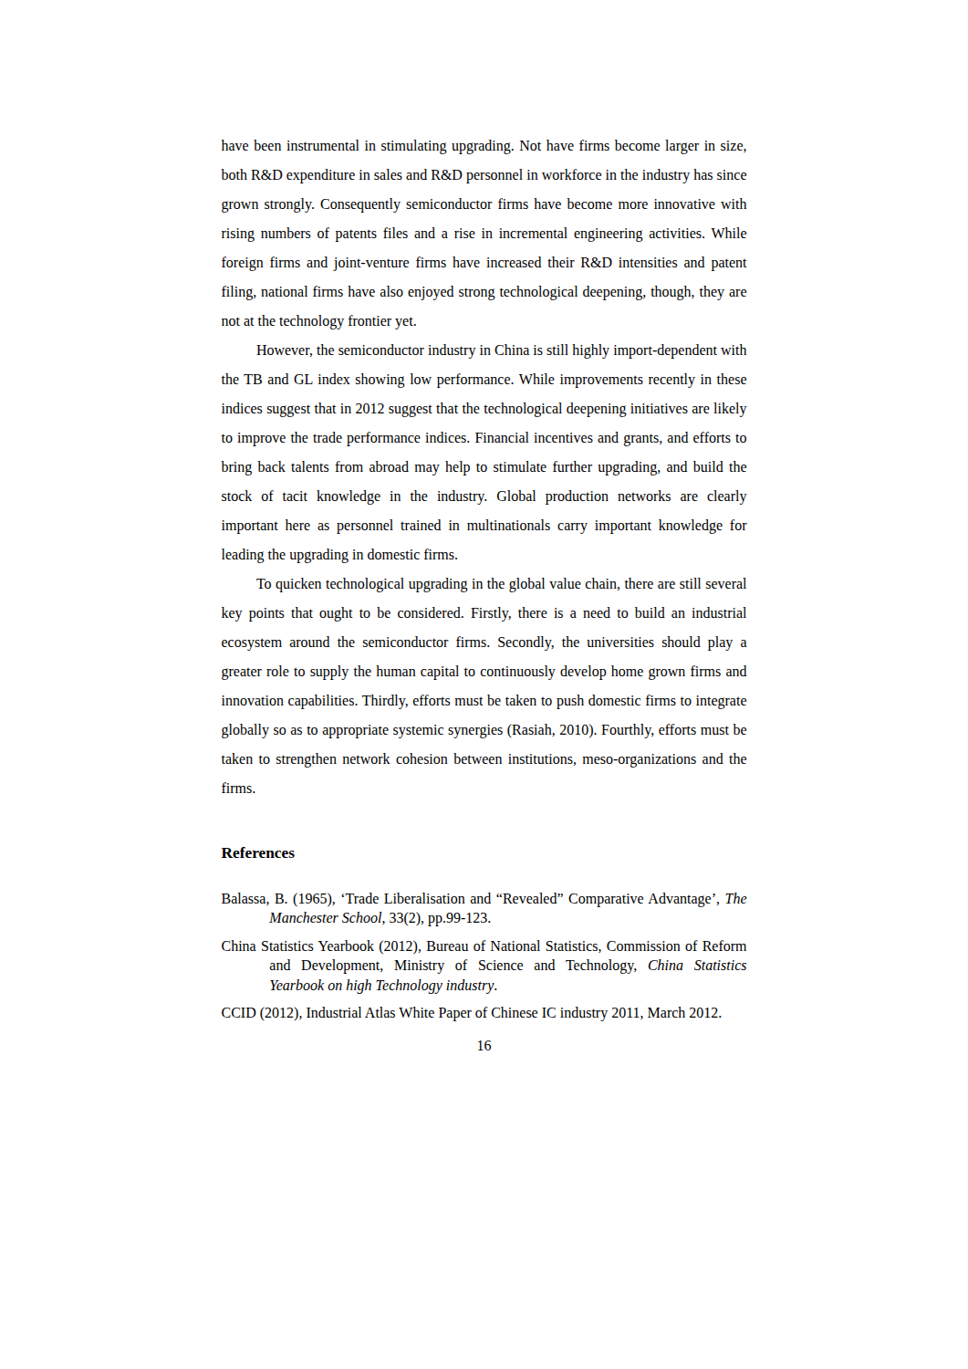have been instrumental in stimulating upgrading. Not have firms become larger in size, both R&D expenditure in sales and R&D personnel in workforce in the industry has since grown strongly. Consequently semiconductor firms have become more innovative with rising numbers of patents files and a rise in incremental engineering activities. While foreign firms and joint-venture firms have increased their R&D intensities and patent filing, national firms have also enjoyed strong technological deepening, though, they are not at the technology frontier yet.
However, the semiconductor industry in China is still highly import-dependent with the TB and GL index showing low performance. While improvements recently in these indices suggest that in 2012 suggest that the technological deepening initiatives are likely to improve the trade performance indices. Financial incentives and grants, and efforts to bring back talents from abroad may help to stimulate further upgrading, and build the stock of tacit knowledge in the industry. Global production networks are clearly important here as personnel trained in multinationals carry important knowledge for leading the upgrading in domestic firms.
To quicken technological upgrading in the global value chain, there are still several key points that ought to be considered. Firstly, there is a need to build an industrial ecosystem around the semiconductor firms. Secondly, the universities should play a greater role to supply the human capital to continuously develop home grown firms and innovation capabilities. Thirdly, efforts must be taken to push domestic firms to integrate globally so as to appropriate systemic synergies (Rasiah, 2010). Fourthly, efforts must be taken to strengthen network cohesion between institutions, meso-organizations and the firms.
References
Balassa, B. (1965), ‘Trade Liberalisation and “Revealed” Comparative Advantage’, The Manchester School, 33(2), pp.99-123.
China Statistics Yearbook (2012), Bureau of National Statistics, Commission of Reform and Development, Ministry of Science and Technology, China Statistics Yearbook on high Technology industry.
CCID (2012), Industrial Atlas White Paper of Chinese IC industry 2011, March 2012.
16